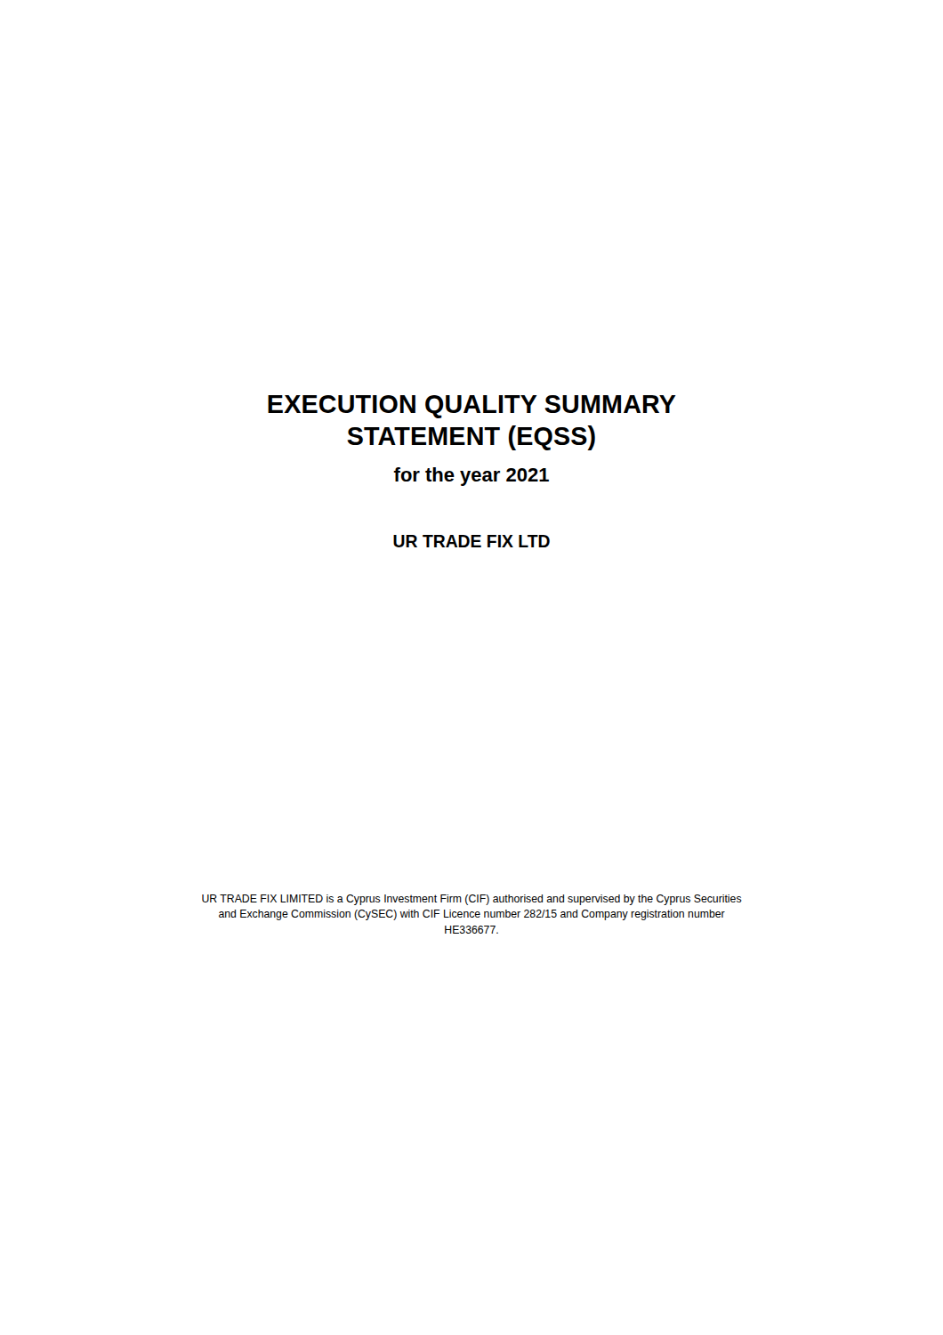EXECUTION QUALITY SUMMARY STATEMENT (EQSS)
for the year 2021
UR TRADE FIX LTD
UR TRADE FIX LIMITED is a Cyprus Investment Firm (CIF) authorised and supervised by the Cyprus Securities and Exchange Commission (CySEC) with CIF Licence number 282/15 and Company registration number HE336677.